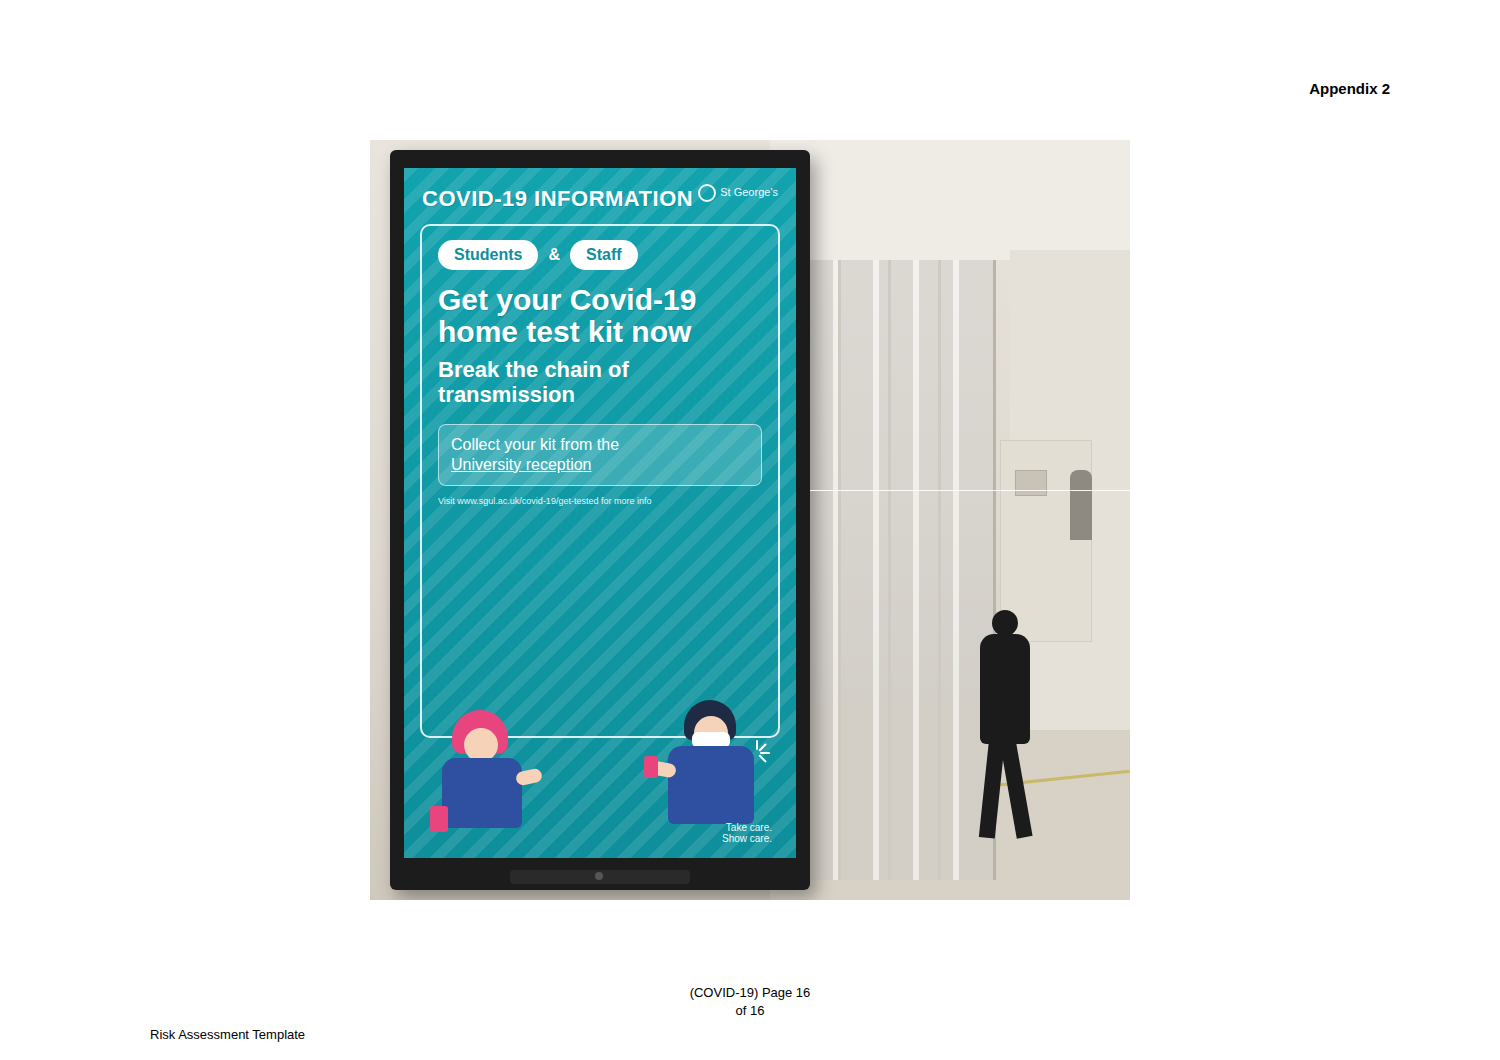Appendix 2
COVID-19 INFORMATION
St George's
Students & Staff
Get your Covid-19
home test kit now
Break the chain of
transmission
Collect your kit from the
University reception
Visit www.sgul.ac.uk/covid-19/get-tested for more info
Take care.
Show care.
(COVID-19) Page 16
of 16
Risk Assessment Template